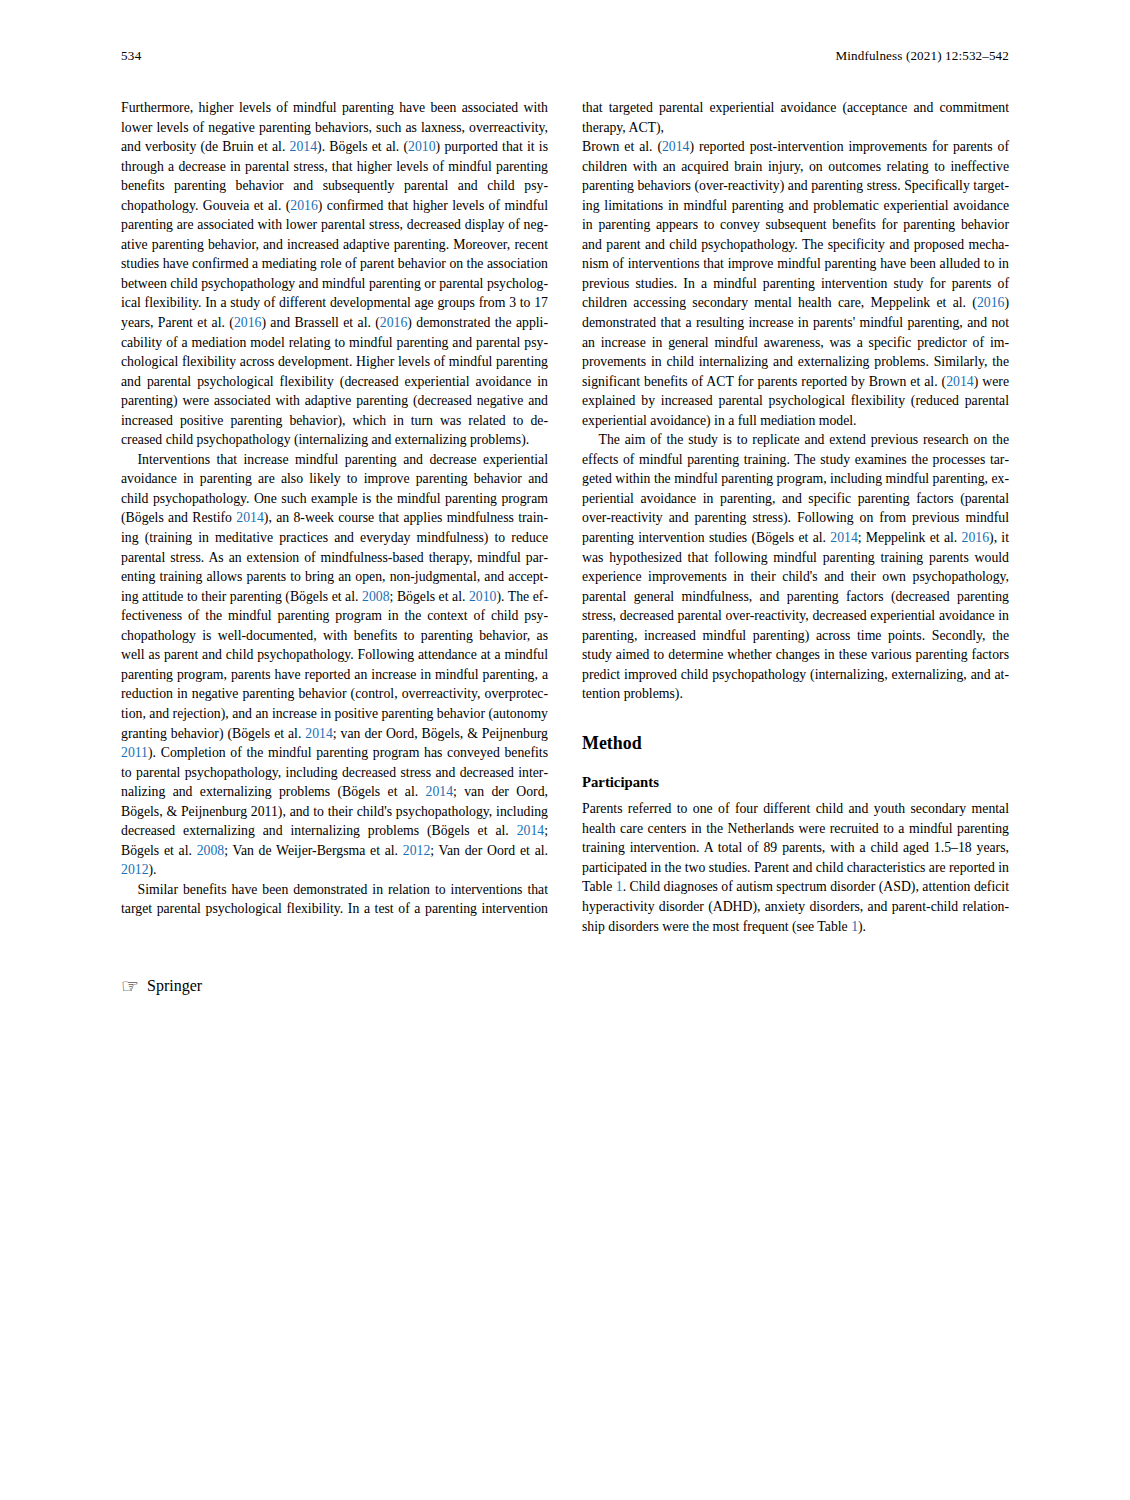534 Mindfulness (2021) 12:532–542
Furthermore, higher levels of mindful parenting have been associated with lower levels of negative parenting behaviors, such as laxness, overreactivity, and verbosity (de Bruin et al. 2014). Bögels et al. (2010) purported that it is through a decrease in parental stress, that higher levels of mindful parenting benefits parenting behavior and subsequently parental and child psychopathology. Gouveia et al. (2016) confirmed that higher levels of mindful parenting are associated with lower parental stress, decreased display of negative parenting behavior, and increased adaptive parenting. Moreover, recent studies have confirmed a mediating role of parent behavior on the association between child psychopathology and mindful parenting or parental psychological flexibility. In a study of different developmental age groups from 3 to 17 years, Parent et al. (2016) and Brassell et al. (2016) demonstrated the applicability of a mediation model relating to mindful parenting and parental psychological flexibility across development. Higher levels of mindful parenting and parental psychological flexibility (decreased experiential avoidance in parenting) were associated with adaptive parenting (decreased negative and increased positive parenting behavior), which in turn was related to decreased child psychopathology (internalizing and externalizing problems).
Interventions that increase mindful parenting and decrease experiential avoidance in parenting are also likely to improve parenting behavior and child psychopathology. One such example is the mindful parenting program (Bögels and Restifo 2014), an 8-week course that applies mindfulness training (training in meditative practices and everyday mindfulness) to reduce parental stress. As an extension of mindfulness-based therapy, mindful parenting training allows parents to bring an open, non-judgmental, and accepting attitude to their parenting (Bögels et al. 2008; Bögels et al. 2010). The effectiveness of the mindful parenting program in the context of child psychopathology is well-documented, with benefits to parenting behavior, as well as parent and child psychopathology. Following attendance at a mindful parenting program, parents have reported an increase in mindful parenting, a reduction in negative parenting behavior (control, overreactivity, overprotection, and rejection), and an increase in positive parenting behavior (autonomy granting behavior) (Bögels et al. 2014; van der Oord, Bögels, & Peijnenburg 2011). Completion of the mindful parenting program has conveyed benefits to parental psychopathology, including decreased stress and decreased internalizing and externalizing problems (Bögels et al. 2014; van der Oord, Bögels, & Peijnenburg 2011), and to their child's psychopathology, including decreased externalizing and internalizing problems (Bögels et al. 2014; Bögels et al. 2008; Van de Weijer-Bergsma et al. 2012; Van der Oord et al. 2012).
Similar benefits have been demonstrated in relation to interventions that target parental psychological flexibility. In a test of a parenting intervention that targeted parental experiential avoidance (acceptance and commitment therapy, ACT),
Brown et al. (2014) reported post-intervention improvements for parents of children with an acquired brain injury, on outcomes relating to ineffective parenting behaviors (over-reactivity) and parenting stress. Specifically targeting limitations in mindful parenting and problematic experiential avoidance in parenting appears to convey subsequent benefits for parenting behavior and parent and child psychopathology. The specificity and proposed mechanism of interventions that improve mindful parenting have been alluded to in previous studies. In a mindful parenting intervention study for parents of children accessing secondary mental health care, Meppelink et al. (2016) demonstrated that a resulting increase in parents' mindful parenting, and not an increase in general mindful awareness, was a specific predictor of improvements in child internalizing and externalizing problems. Similarly, the significant benefits of ACT for parents reported by Brown et al. (2014) were explained by increased parental psychological flexibility (reduced parental experiential avoidance) in a full mediation model.
The aim of the study is to replicate and extend previous research on the effects of mindful parenting training. The study examines the processes targeted within the mindful parenting program, including mindful parenting, experiential avoidance in parenting, and specific parenting factors (parental over-reactivity and parenting stress). Following on from previous mindful parenting intervention studies (Bögels et al. 2014; Meppelink et al. 2016), it was hypothesized that following mindful parenting training parents would experience improvements in their child's and their own psychopathology, parental general mindfulness, and parenting factors (decreased parenting stress, decreased parental over-reactivity, decreased experiential avoidance in parenting, increased mindful parenting) across time points. Secondly, the study aimed to determine whether changes in these various parenting factors predict improved child psychopathology (internalizing, externalizing, and attention problems).
Method
Participants
Parents referred to one of four different child and youth secondary mental health care centers in the Netherlands were recruited to a mindful parenting training intervention. A total of 89 parents, with a child aged 1.5–18 years, participated in the two studies. Parent and child characteristics are reported in Table 1. Child diagnoses of autism spectrum disorder (ASD), attention deficit hyperactivity disorder (ADHD), anxiety disorders, and parent-child relationship disorders were the most frequent (see Table 1).
☞ Springer